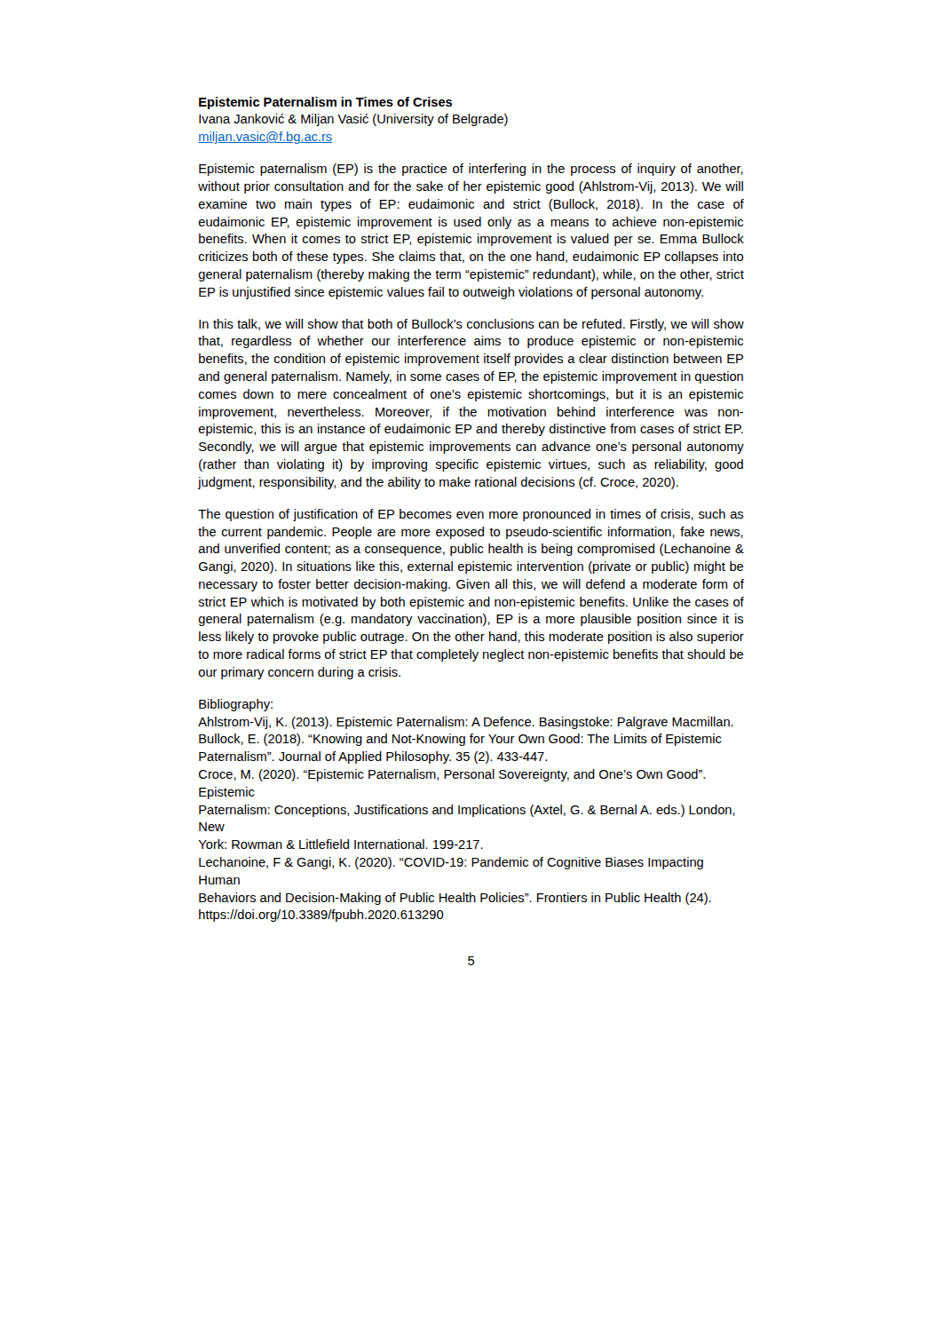Epistemic Paternalism in Times of Crises
Ivana Janković & Miljan Vasić (University of Belgrade)
miljan.vasic@f.bg.ac.rs
Epistemic paternalism (EP) is the practice of interfering in the process of inquiry of another, without prior consultation and for the sake of her epistemic good (Ahlstrom-Vij, 2013). We will examine two main types of EP: eudaimonic and strict (Bullock, 2018). In the case of eudaimonic EP, epistemic improvement is used only as a means to achieve non-epistemic benefits. When it comes to strict EP, epistemic improvement is valued per se. Emma Bullock criticizes both of these types. She claims that, on the one hand, eudaimonic EP collapses into general paternalism (thereby making the term “epistemic” redundant), while, on the other, strict EP is unjustified since epistemic values fail to outweigh violations of personal autonomy.
In this talk, we will show that both of Bullock’s conclusions can be refuted. Firstly, we will show that, regardless of whether our interference aims to produce epistemic or non-epistemic benefits, the condition of epistemic improvement itself provides a clear distinction between EP and general paternalism. Namely, in some cases of EP, the epistemic improvement in question comes down to mere concealment of one’s epistemic shortcomings, but it is an epistemic improvement, nevertheless. Moreover, if the motivation behind interference was non-epistemic, this is an instance of eudaimonic EP and thereby distinctive from cases of strict EP. Secondly, we will argue that epistemic improvements can advance one’s personal autonomy (rather than violating it) by improving specific epistemic virtues, such as reliability, good judgment, responsibility, and the ability to make rational decisions (cf. Croce, 2020).
The question of justification of EP becomes even more pronounced in times of crisis, such as the current pandemic. People are more exposed to pseudo-scientific information, fake news, and unverified content; as a consequence, public health is being compromised (Lechanoine & Gangi, 2020). In situations like this, external epistemic intervention (private or public) might be necessary to foster better decision-making. Given all this, we will defend a moderate form of strict EP which is motivated by both epistemic and non-epistemic benefits. Unlike the cases of general paternalism (e.g. mandatory vaccination), EP is a more plausible position since it is less likely to provoke public outrage. On the other hand, this moderate position is also superior to more radical forms of strict EP that completely neglect non-epistemic benefits that should be our primary concern during a crisis.
Bibliography:
Ahlstrom-Vij, K. (2013). Epistemic Paternalism: A Defence. Basingstoke: Palgrave Macmillan.
Bullock, E. (2018). “Knowing and Not-Knowing for Your Own Good: The Limits of Epistemic
Paternalism”. Journal of Applied Philosophy. 35 (2). 433-447.
Croce, M. (2020). “Epistemic Paternalism, Personal Sovereignty, and One’s Own Good”. Epistemic
Paternalism: Conceptions, Justifications and Implications (Axtel, G. & Bernal A. eds.) London, New
York: Rowman & Littlefield International. 199-217.
Lechanoine, F & Gangi, K. (2020). “COVID-19: Pandemic of Cognitive Biases Impacting Human
Behaviors and Decision-Making of Public Health Policies”. Frontiers in Public Health (24).
https://doi.org/10.3389/fpubh.2020.613290
5